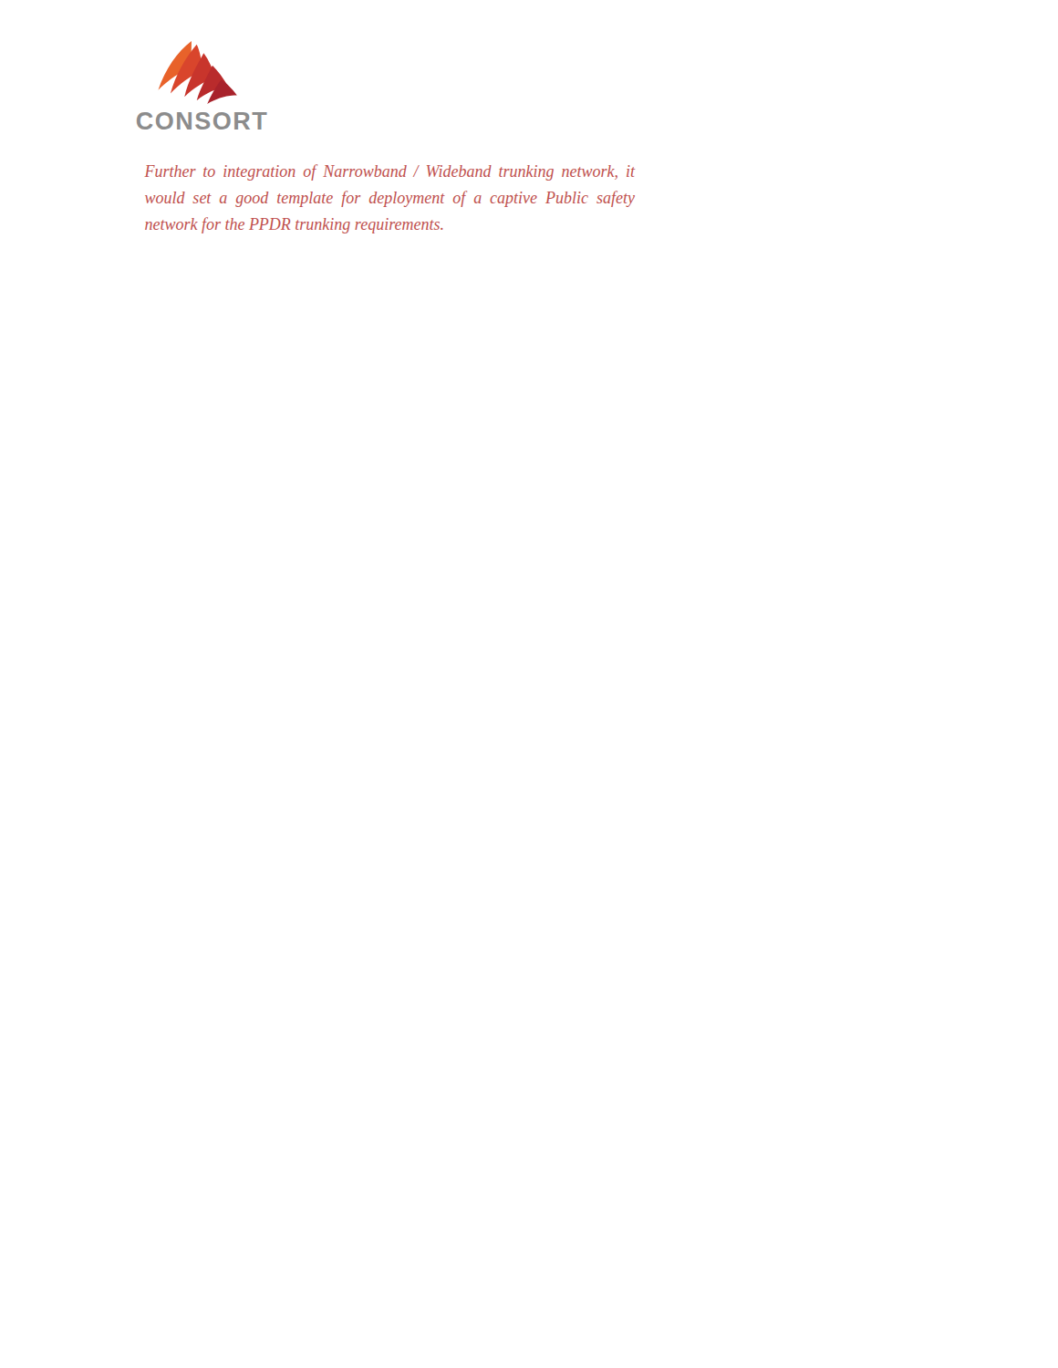CONSORT
Further to integration of Narrowband / Wideband trunking network, it would set a good template for deployment of a captive Public safety network for the PPDR trunking requirements.